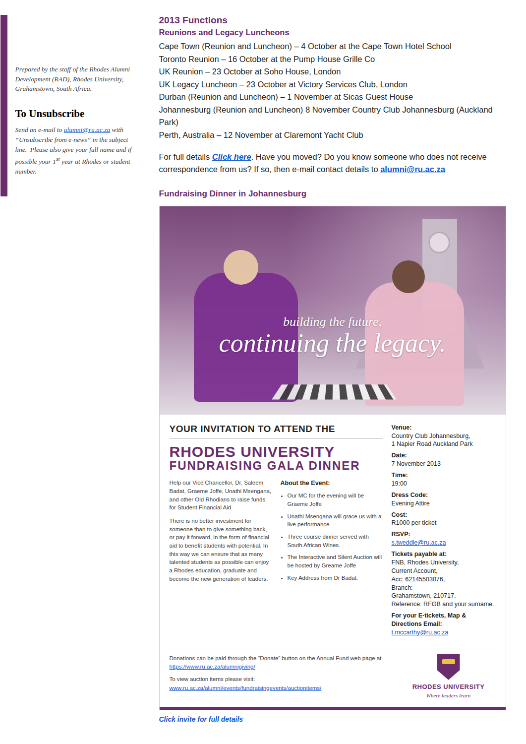Prepared by the staff of the Rhodes Alumni Development (RAD), Rhodes University, Grahamstown, South Africa.
To Unsubscribe
Send an e-mail to alumni@ru.ac.za with “Unsubscribe from e-news” in the subject line. Please also give your full name and if possible your 1st year at Rhodes or student number.
2013 Functions
Reunions and Legacy Luncheons
Cape Town (Reunion and Luncheon) – 4 October at the Cape Town Hotel School
Toronto Reunion – 16 October at the Pump House Grille Co
UK Reunion – 23 October at Soho House, London
UK Legacy Luncheon – 23 October at Victory Services Club, London
Durban (Reunion and Luncheon) – 1 November at Sicas Guest House
Johannesburg (Reunion and Luncheon) 8 November Country Club Johannesburg (Auckland Park)
Perth, Australia – 12 November at Claremont Yacht Club
For full details Click here. Have you moved? Do you know someone who does not receive correspondence from us? If so, then e-mail contact details to alumni@ru.ac.za
Fundraising Dinner in Johannesburg
building the future, continuing the legacy.
YOUR INVITATION TO ATTEND THE
RHODES UNIVERSITY FUNDRAISING GALA DINNER
Help our Vice Chancellor, Dr. Saleem Badat, Graeme Joffe, Unathi Msengana, and other Old Rhodians to raise funds for Student Financial Aid.
There is no better investment for someone than to give something back, or pay it forward, in the form of financial aid to benefit students with potential. In this way we can ensure that as many talented students as possible can enjoy a Rhodes education, graduate and become the new generation of leaders.
About the Event:
Our MC for the evening will be Graeme Joffe
Unathi Msengana will grace us with a live performance.
Three course dinner served with South African Wines.
The Interactive and Silent Auction will be hosted by Greame Joffe
Key Address from Dr Badat.
Venue:
Country Club Johannesburg,
1 Napier Road Auckland Park
Date:
7 November 2013
Time:
19:00
Dress Code:
Evening Attire
Cost:
R1000 per ticket
RSVP:
s.tweddle@ru.ac.za
Tickets payable at:
FNB, Rhodes University,
Current Account,
Acc: 62145503076,
Branch:
Grahamstown, 210717.
Reference: RFGB and your surname.
For your E-tickets, Map & Directions Email:
t.mccarthy@ru.ac.za
Donations can be paid through the “Donate” button on the Annual Fund web page at
https://www.ru.ac.za/alumnigiving/
To view auction items please visit:
www.ru.ac.za/alumni/events/fundraisingevents/auctionitems/
RHODES UNIVERSITY
Where leaders learn
Click invite for full details